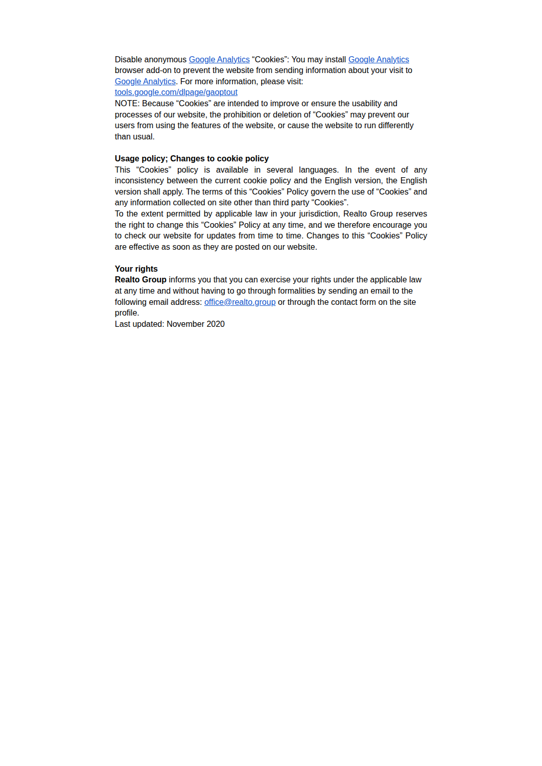Disable anonymous Google Analytics “Cookies”: You may install Google Analytics browser add-on to prevent the website from sending information about your visit to Google Analytics. For more information, please visit:
tools.google.com/dlpage/gaoptout
NOTE: Because “Cookies” are intended to improve or ensure the usability and processes of our website, the prohibition or deletion of “Cookies” may prevent our users from using the features of the website, or cause the website to run differently than usual.
Usage policy; Changes to cookie policy
This “Cookies” policy is available in several languages. In the event of any inconsistency between the current cookie policy and the English version, the English version shall apply. The terms of this “Cookies” Policy govern the use of “Cookies” and any information collected on site other than third party “Cookies”.
To the extent permitted by applicable law in your jurisdiction, Realto Group reserves the right to change this “Cookies” Policy at any time, and we therefore encourage you to check our website for updates from time to time. Changes to this “Cookies” Policy are effective as soon as they are posted on our website.
Your rights
Realto Group informs you that you can exercise your rights under the applicable law at any time and without having to go through formalities by sending an email to the following email address: office@realto.group or through the contact form on the site profile.
Last updated: November 2020